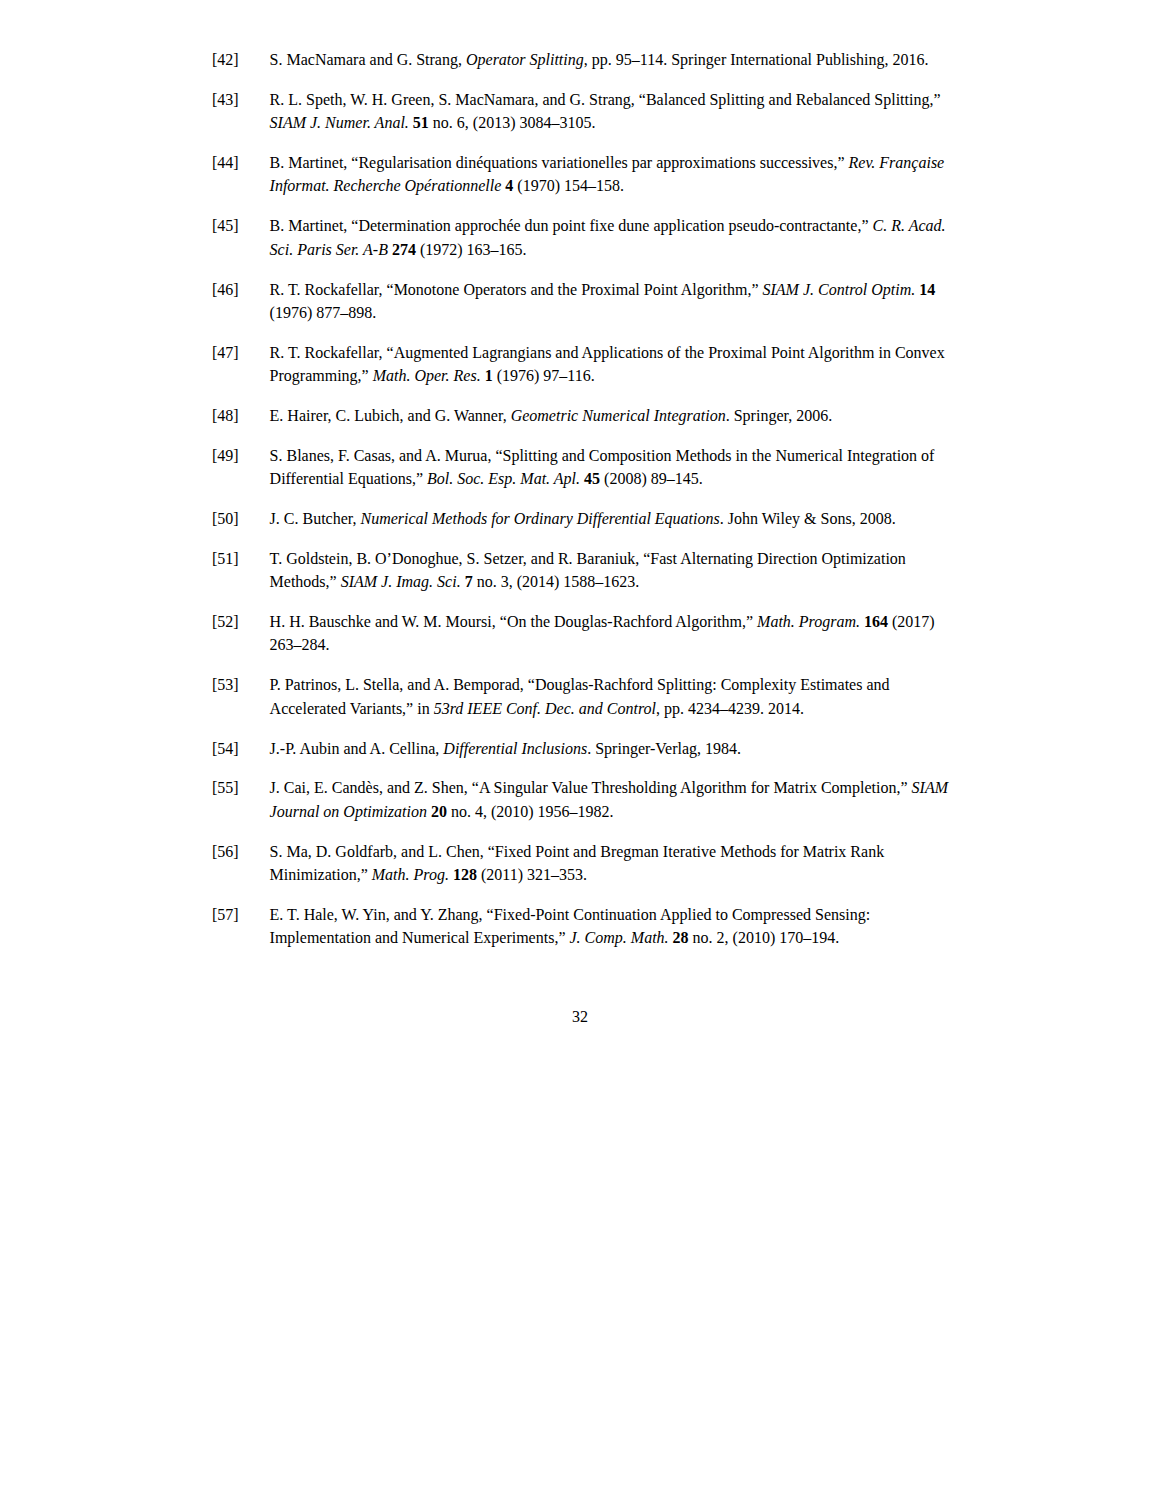[42] S. MacNamara and G. Strang, Operator Splitting, pp. 95–114. Springer International Publishing, 2016.
[43] R. L. Speth, W. H. Green, S. MacNamara, and G. Strang, “Balanced Splitting and Rebalanced Splitting,” SIAM J. Numer. Anal. 51 no. 6, (2013) 3084–3105.
[44] B. Martinet, “Regularisation dinéquations variationelles par approximations successives,” Rev. Française Informat. Recherche Opérationnelle 4 (1970) 154–158.
[45] B. Martinet, “Determination approchée dun point fixe dune application pseudo-contractante,” C. R. Acad. Sci. Paris Ser. A-B 274 (1972) 163–165.
[46] R. T. Rockafellar, “Monotone Operators and the Proximal Point Algorithm,” SIAM J. Control Optim. 14 (1976) 877–898.
[47] R. T. Rockafellar, “Augmented Lagrangians and Applications of the Proximal Point Algorithm in Convex Programming,” Math. Oper. Res. 1 (1976) 97–116.
[48] E. Hairer, C. Lubich, and G. Wanner, Geometric Numerical Integration. Springer, 2006.
[49] S. Blanes, F. Casas, and A. Murua, “Splitting and Composition Methods in the Numerical Integration of Differential Equations,” Bol. Soc. Esp. Mat. Apl. 45 (2008) 89–145.
[50] J. C. Butcher, Numerical Methods for Ordinary Differential Equations. John Wiley & Sons, 2008.
[51] T. Goldstein, B. O’Donoghue, S. Setzer, and R. Baraniuk, “Fast Alternating Direction Optimization Methods,” SIAM J. Imag. Sci. 7 no. 3, (2014) 1588–1623.
[52] H. H. Bauschke and W. M. Moursi, “On the Douglas-Rachford Algorithm,” Math. Program. 164 (2017) 263–284.
[53] P. Patrinos, L. Stella, and A. Bemporad, “Douglas-Rachford Splitting: Complexity Estimates and Accelerated Variants,” in 53rd IEEE Conf. Dec. and Control, pp. 4234–4239. 2014.
[54] J.-P. Aubin and A. Cellina, Differential Inclusions. Springer-Verlag, 1984.
[55] J. Cai, E. Candès, and Z. Shen, “A Singular Value Thresholding Algorithm for Matrix Completion,” SIAM Journal on Optimization 20 no. 4, (2010) 1956–1982.
[56] S. Ma, D. Goldfarb, and L. Chen, “Fixed Point and Bregman Iterative Methods for Matrix Rank Minimization,” Math. Prog. 128 (2011) 321–353.
[57] E. T. Hale, W. Yin, and Y. Zhang, “Fixed-Point Continuation Applied to Compressed Sensing: Implementation and Numerical Experiments,” J. Comp. Math. 28 no. 2, (2010) 170–194.
32